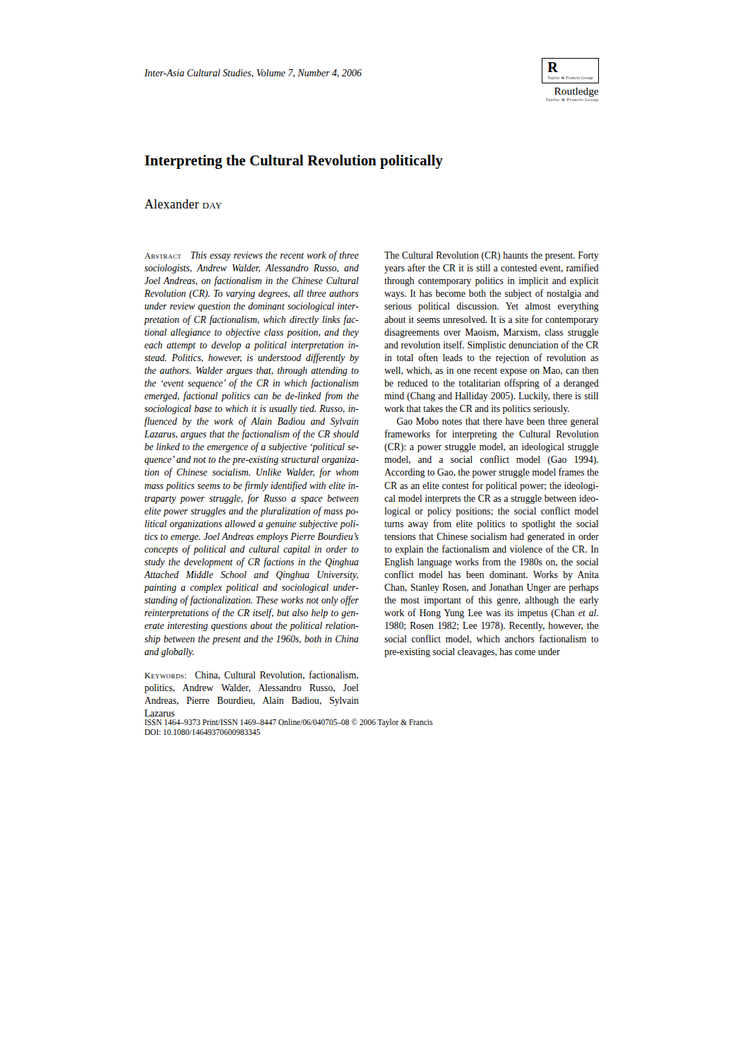Inter-Asia Cultural Studies, Volume 7, Number 4, 2006
R Taylor & Francis Group Routledge Taylor & Francis Group
Interpreting the Cultural Revolution politically
Alexander Day
Abstract This essay reviews the recent work of three sociologists, Andrew Walder, Alessandro Russo, and Joel Andreas, on factionalism in the Chinese Cultural Revolution (CR). To varying degrees, all three authors under review question the dominant sociological interpretation of CR factionalism, which directly links factional allegiance to objective class position, and they each attempt to develop a political interpretation instead. Politics, however, is understood differently by the authors. Walder argues that, through attending to the ‘event sequence’ of the CR in which factionalism emerged, factional politics can be de-linked from the sociological base to which it is usually tied. Russo, influenced by the work of Alain Badiou and Sylvain Lazarus, argues that the factionalism of the CR should be linked to the emergence of a subjective ‘political sequence’ and not to the pre-existing structural organization of Chinese socialism. Unlike Walder, for whom mass politics seems to be firmly identified with elite intraparty power struggle, for Russo a space between elite power struggles and the pluralization of mass political organizations allowed a genuine subjective politics to emerge. Joel Andreas employs Pierre Bourdieu’s concepts of political and cultural capital in order to study the development of CR factions in the Qinghua Attached Middle School and Qinghua University, painting a complex political and sociological understanding of factionalization. These works not only offer reinterpretations of the CR itself, but also help to generate interesting questions about the political relationship between the present and the 1960s, both in China and globally.
Keywords: China, Cultural Revolution, factionalism, politics, Andrew Walder, Alessandro Russo, Joel Andreas, Pierre Bourdieu, Alain Badiou, Sylvain Lazarus
The Cultural Revolution (CR) haunts the present. Forty years after the CR it is still a contested event, ramified through contemporary politics in implicit and explicit ways. It has become both the subject of nostalgia and serious political discussion. Yet almost everything about it seems unresolved. It is a site for contemporary disagreements over Maoism, Marxism, class struggle and revolution itself. Simplistic denunciation of the CR in total often leads to the rejection of revolution as well, which, as in one recent expose on Mao, can then be reduced to the totalitarian offspring of a deranged mind (Chang and Halliday 2005). Luckily, there is still work that takes the CR and its politics seriously.
Gao Mobo notes that there have been three general frameworks for interpreting the Cultural Revolution (CR): a power struggle model, an ideological struggle model, and a social conflict model (Gao 1994). According to Gao, the power struggle model frames the CR as an elite contest for political power; the ideological model interprets the CR as a struggle between ideological or policy positions; the social conflict model turns away from elite politics to spotlight the social tensions that Chinese socialism had generated in order to explain the factionalism and violence of the CR. In English language works from the 1980s on, the social conflict model has been dominant. Works by Anita Chan, Stanley Rosen, and Jonathan Unger are perhaps the most important of this genre, although the early work of Hong Yung Lee was its impetus (Chan et al. 1980; Rosen 1982; Lee 1978). Recently, however, the social conflict model, which anchors factionalism to pre-existing social cleavages, has come under
ISSN 1464–9373 Print/ISSN 1469–8447 Online/06/040705–08 © 2006 Taylor & Francis DOI: 10.1080/14649370600983345